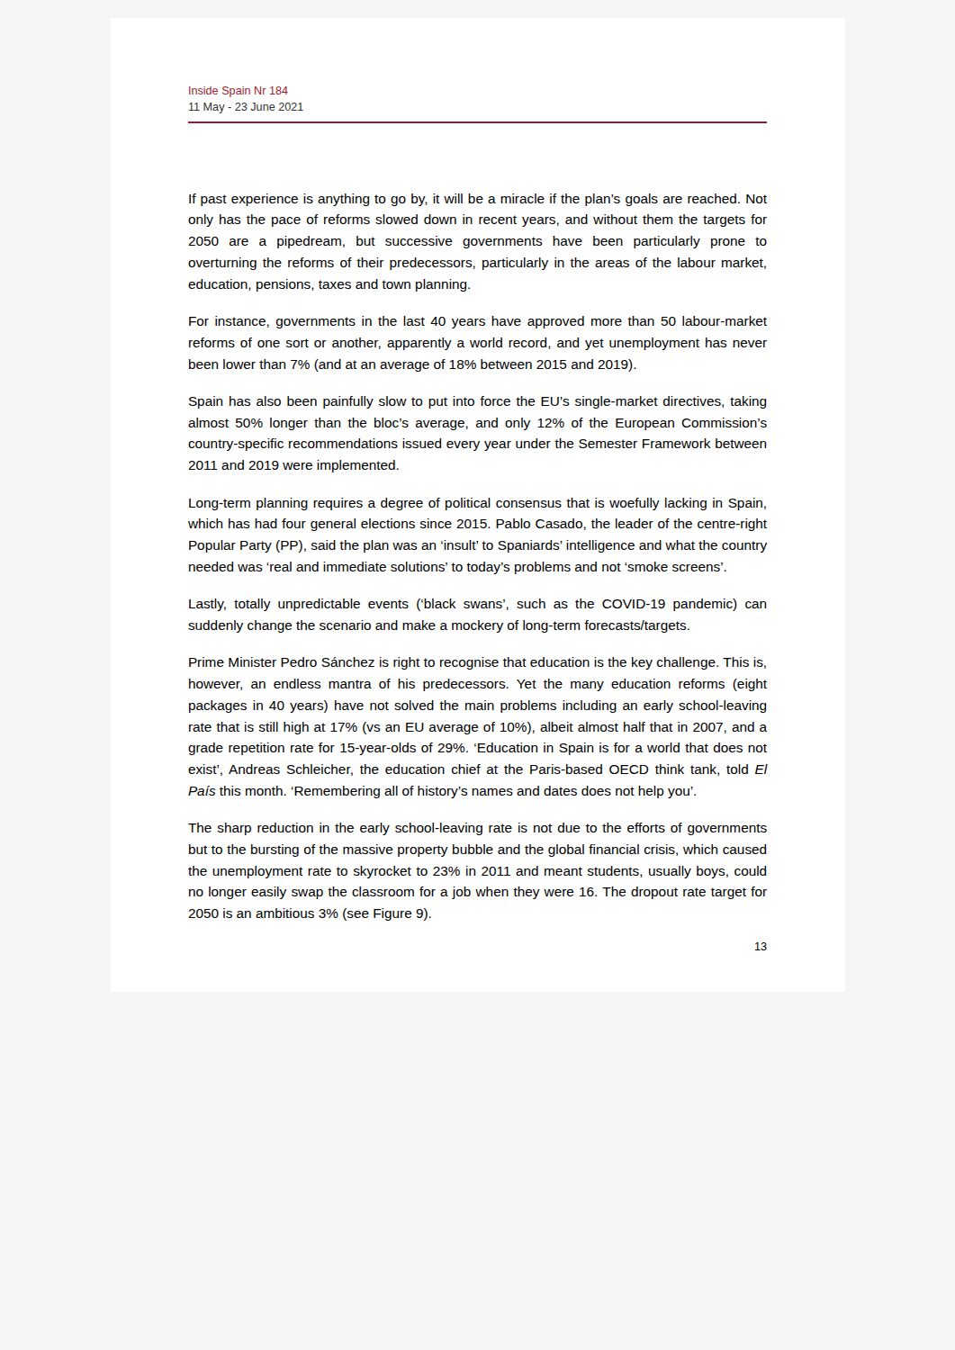Inside Spain Nr 184
11 May - 23 June 2021
If past experience is anything to go by, it will be a miracle if the plan’s goals are reached. Not only has the pace of reforms slowed down in recent years, and without them the targets for 2050 are a pipedream, but successive governments have been particularly prone to overturning the reforms of their predecessors, particularly in the areas of the labour market, education, pensions, taxes and town planning.
For instance, governments in the last 40 years have approved more than 50 labour-market reforms of one sort or another, apparently a world record, and yet unemployment has never been lower than 7% (and at an average of 18% between 2015 and 2019).
Spain has also been painfully slow to put into force the EU’s single-market directives, taking almost 50% longer than the bloc’s average, and only 12% of the European Commission’s country-specific recommendations issued every year under the Semester Framework between 2011 and 2019 were implemented.
Long-term planning requires a degree of political consensus that is woefully lacking in Spain, which has had four general elections since 2015. Pablo Casado, the leader of the centre-right Popular Party (PP), said the plan was an ‘insult’ to Spaniards’ intelligence and what the country needed was ‘real and immediate solutions’ to today’s problems and not ‘smoke screens’.
Lastly, totally unpredictable events (‘black swans’, such as the COVID-19 pandemic) can suddenly change the scenario and make a mockery of long-term forecasts/targets.
Prime Minister Pedro Sánchez is right to recognise that education is the key challenge. This is, however, an endless mantra of his predecessors. Yet the many education reforms (eight packages in 40 years) have not solved the main problems including an early school-leaving rate that is still high at 17% (vs an EU average of 10%), albeit almost half that in 2007, and a grade repetition rate for 15-year-olds of 29%. ‘Education in Spain is for a world that does not exist’, Andreas Schleicher, the education chief at the Paris-based OECD think tank, told El País this month. ‘Remembering all of history’s names and dates does not help you’.
The sharp reduction in the early school-leaving rate is not due to the efforts of governments but to the bursting of the massive property bubble and the global financial crisis, which caused the unemployment rate to skyrocket to 23% in 2011 and meant students, usually boys, could no longer easily swap the classroom for a job when they were 16. The dropout rate target for 2050 is an ambitious 3% (see Figure 9).
13